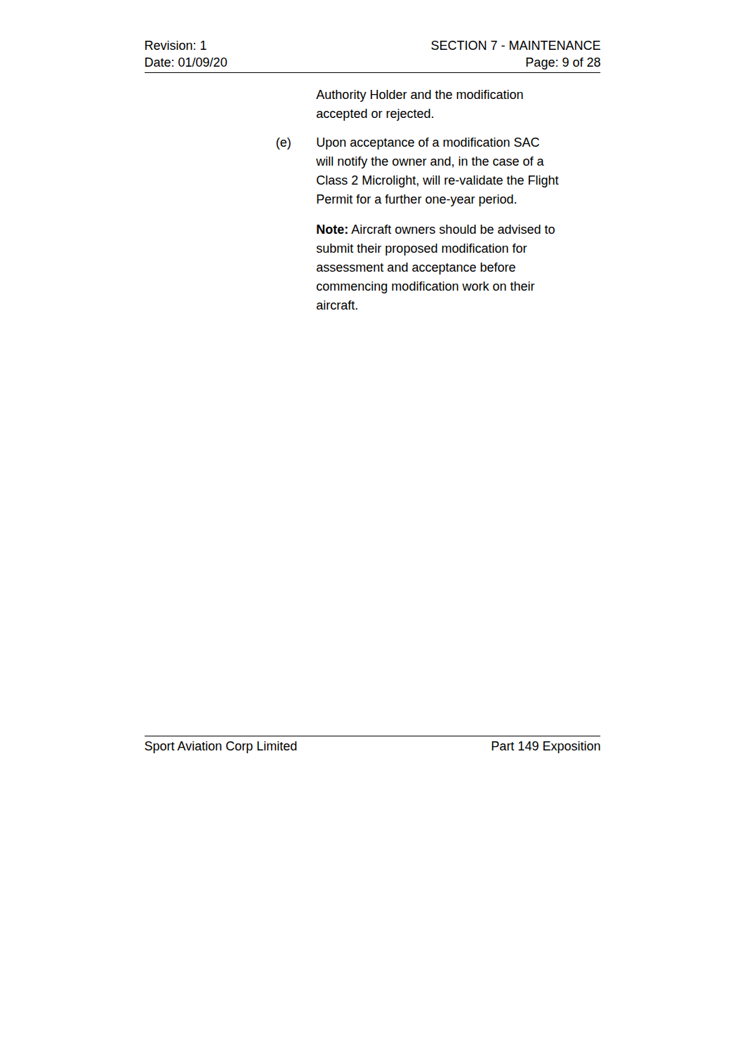Revision: 1
SECTION 7 - MAINTENANCE
Date: 01/09/20
Page: 9 of 28
Authority Holder and the modification accepted or rejected.
(e)
Upon acceptance of a modification SAC will notify the owner and, in the case of a Class 2 Microlight, will re-validate the Flight Permit for a further one-year period.
Note: Aircraft owners should be advised to submit their proposed modification for assessment and acceptance before commencing modification work on their aircraft.
Sport Aviation Corp Limited
Part 149 Exposition